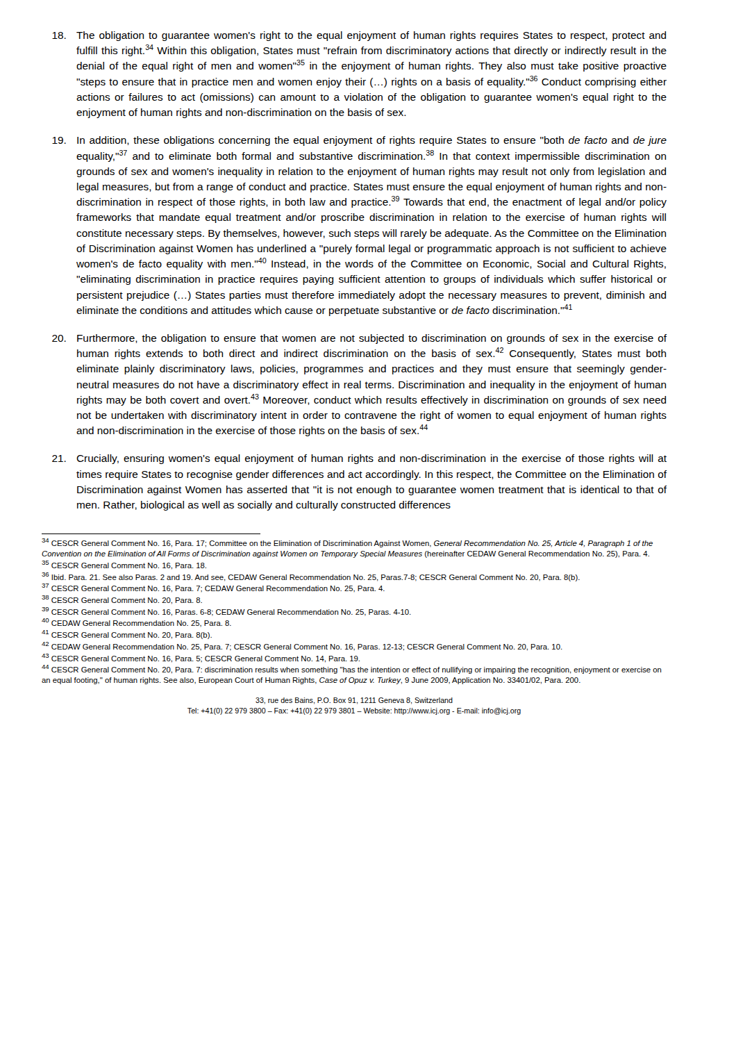The obligation to guarantee women's right to the equal enjoyment of human rights requires States to respect, protect and fulfill this right.34 Within this obligation, States must "refrain from discriminatory actions that directly or indirectly result in the denial of the equal right of men and women"35 in the enjoyment of human rights. They also must take positive proactive "steps to ensure that in practice men and women enjoy their (…) rights on a basis of equality."36 Conduct comprising either actions or failures to act (omissions) can amount to a violation of the obligation to guarantee women's equal right to the enjoyment of human rights and non-discrimination on the basis of sex.
In addition, these obligations concerning the equal enjoyment of rights require States to ensure "both de facto and de jure equality,"37 and to eliminate both formal and substantive discrimination.38 In that context impermissible discrimination on grounds of sex and women's inequality in relation to the enjoyment of human rights may result not only from legislation and legal measures, but from a range of conduct and practice. States must ensure the equal enjoyment of human rights and non-discrimination in respect of those rights, in both law and practice.39 Towards that end, the enactment of legal and/or policy frameworks that mandate equal treatment and/or proscribe discrimination in relation to the exercise of human rights will constitute necessary steps. By themselves, however, such steps will rarely be adequate. As the Committee on the Elimination of Discrimination against Women has underlined a "purely formal legal or programmatic approach is not sufficient to achieve women's de facto equality with men."40 Instead, in the words of the Committee on Economic, Social and Cultural Rights, "eliminating discrimination in practice requires paying sufficient attention to groups of individuals which suffer historical or persistent prejudice (…) States parties must therefore immediately adopt the necessary measures to prevent, diminish and eliminate the conditions and attitudes which cause or perpetuate substantive or de facto discrimination."41
Furthermore, the obligation to ensure that women are not subjected to discrimination on grounds of sex in the exercise of human rights extends to both direct and indirect discrimination on the basis of sex.42 Consequently, States must both eliminate plainly discriminatory laws, policies, programmes and practices and they must ensure that seemingly gender-neutral measures do not have a discriminatory effect in real terms. Discrimination and inequality in the enjoyment of human rights may be both covert and overt.43 Moreover, conduct which results effectively in discrimination on grounds of sex need not be undertaken with discriminatory intent in order to contravene the right of women to equal enjoyment of human rights and non-discrimination in the exercise of those rights on the basis of sex.44
Crucially, ensuring women's equal enjoyment of human rights and non-discrimination in the exercise of those rights will at times require States to recognise gender differences and act accordingly. In this respect, the Committee on the Elimination of Discrimination against Women has asserted that "it is not enough to guarantee women treatment that is identical to that of men. Rather, biological as well as socially and culturally constructed differences
34 CESCR General Comment No. 16, Para. 17; Committee on the Elimination of Discrimination Against Women, General Recommendation No. 25, Article 4, Paragraph 1 of the Convention on the Elimination of All Forms of Discrimination against Women on Temporary Special Measures (hereinafter CEDAW General Recommendation No. 25), Para. 4.
35 CESCR General Comment No. 16, Para. 18.
36 Ibid. Para. 21. See also Paras. 2 and 19. And see, CEDAW General Recommendation No. 25, Paras.7-8; CESCR General Comment No. 20, Para. 8(b).
37 CESCR General Comment No. 16, Para. 7; CEDAW General Recommendation No. 25, Para. 4.
38 CESCR General Comment No. 20, Para. 8.
39 CESCR General Comment No. 16, Paras. 6-8; CEDAW General Recommendation No. 25, Paras. 4-10.
40 CEDAW General Recommendation No. 25, Para. 8.
41 CESCR General Comment No. 20, Para. 8(b).
42 CEDAW General Recommendation No. 25, Para. 7; CESCR General Comment No. 16, Paras. 12-13; CESCR General Comment No. 20, Para. 10.
43 CESCR General Comment No. 16, Para. 5; CESCR General Comment No. 14, Para. 19.
44 CESCR General Comment No. 20, Para. 7: discrimination results when something "has the intention or effect of nullifying or impairing the recognition, enjoyment or exercise on an equal footing," of human rights. See also, European Court of Human Rights, Case of Opuz v. Turkey, 9 June 2009, Application No. 33401/02, Para. 200.
33, rue des Bains, P.O. Box 91, 1211 Geneva 8, Switzerland
Tel: +41(0) 22 979 3800 – Fax: +41(0) 22 979 3801 – Website: http://www.icj.org - E-mail: info@icj.org